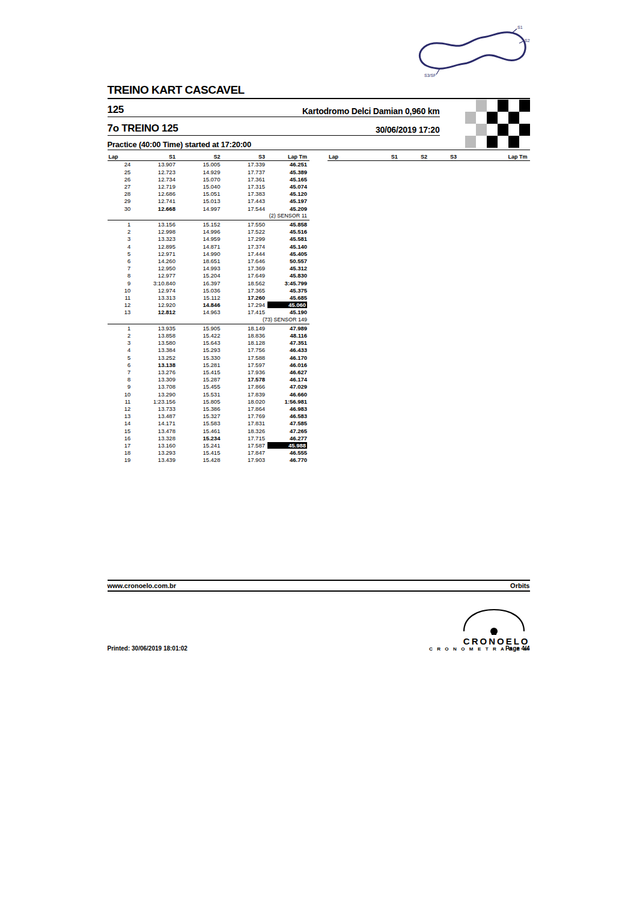S1 S2 S3/SF
TREINO KART CASCAVEL
| 125 | Kartodromo Delci Damian 0,960 km | |
| 7o TREINO 125 | 30/06/2019 17:20 |
| Practice (40:00 Time) started at 17:20:00 |
| Lap | S1 | S2 | S3 | Lap Tm |
| --- | --- | --- | --- | --- |
| 24 | 13.907 | 15.005 | 17.339 | 46.251 |
| 25 | 12.723 | 14.929 | 17.737 | 45.389 |
| 26 | 12.734 | 15.070 | 17.361 | 45.165 |
| 27 | 12.719 | 15.040 | 17.315 | 45.074 |
| 28 | 12.686 | 15.051 | 17.383 | 45.120 |
| 29 | 12.741 | 15.013 | 17.443 | 45.197 |
| 30 | 12.668 | 14.997 | 17.544 | 45.209 |
| (2) SENSOR 11 |
| 1 | 13.156 | 15.152 | 17.550 | 45.858 |
| 2 | 12.998 | 14.996 | 17.522 | 45.516 |
| 3 | 13.323 | 14.959 | 17.299 | 45.581 |
| 4 | 12.895 | 14.871 | 17.374 | 45.140 |
| 5 | 12.971 | 14.990 | 17.444 | 45.405 |
| 6 | 14.260 | 18.651 | 17.646 | 50.557 |
| 7 | 12.950 | 14.993 | 17.369 | 45.312 |
| 8 | 12.977 | 15.204 | 17.649 | 45.830 |
| 9 | 3:10.840 | 16.397 | 18.562 | 3:45.799 |
| 10 | 12.974 | 15.036 | 17.365 | 45.375 |
| 11 | 13.313 | 15.112 | 17.260 | 45.685 |
| 12 | 12.920 | 14.846 | 17.294 | 45.060 |
| 13 | 12.812 | 14.963 | 17.415 | 45.190 |
| (73) SENSOR 149 |
| 1 | 13.935 | 15.905 | 18.149 | 47.989 |
| 2 | 13.858 | 15.422 | 18.836 | 48.116 |
| 3 | 13.580 | 15.643 | 18.128 | 47.351 |
| 4 | 13.384 | 15.293 | 17.756 | 46.433 |
| 5 | 13.252 | 15.330 | 17.588 | 46.170 |
| 6 | 13.138 | 15.281 | 17.597 | 46.016 |
| 7 | 13.276 | 15.415 | 17.936 | 46.627 |
| 8 | 13.309 | 15.287 | 17.578 | 46.174 |
| 9 | 13.708 | 15.455 | 17.866 | 47.029 |
| 10 | 13.290 | 15.531 | 17.839 | 46.660 |
| 11 | 1:23.156 | 15.805 | 18.020 | 1:56.981 |
| 12 | 13.733 | 15.386 | 17.864 | 46.983 |
| 13 | 13.487 | 15.327 | 17.769 | 46.583 |
| 14 | 14.171 | 15.583 | 17.831 | 47.585 |
| 15 | 13.478 | 15.461 | 18.326 | 47.265 |
| 16 | 13.328 | 15.234 | 17.715 | 46.277 |
| 17 | 13.160 | 15.241 | 17.587 | 45.988 |
| 18 | 13.293 | 15.415 | 17.847 | 46.555 |
| 19 | 13.439 | 15.428 | 17.903 | 46.770 |
| Lap | S1 | S2 | S3 | Lap Tm |
| --- | --- | --- | --- | --- |
www.cronoelo.com.br Orbits
Printed: 30/06/2019 18:01:02
CRONOELO
C R O N O M E T R A G E M
Page 4/4